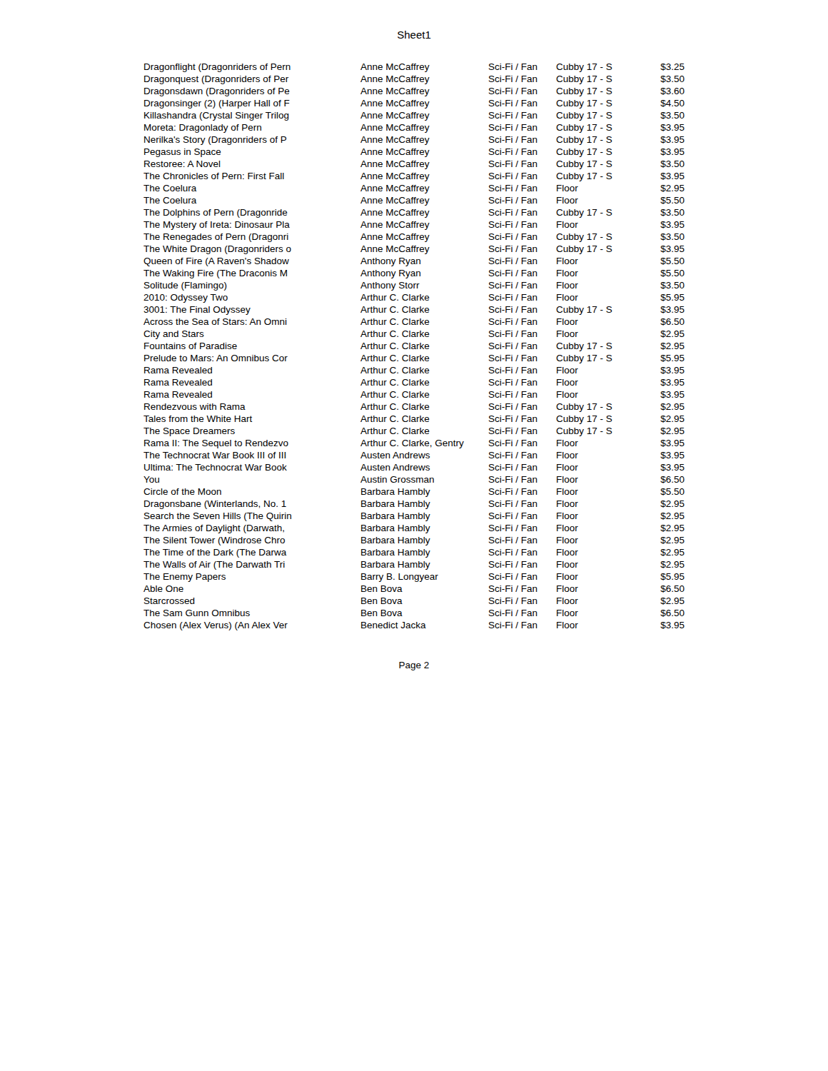Sheet1
| Dragonflight (Dragonriders of Pern | Anne McCaffrey | Sci-Fi / Fan | Cubby 17 - S | $3.25 |
| Dragonquest (Dragonriders of Per | Anne McCaffrey | Sci-Fi / Fan | Cubby 17 - S | $3.50 |
| Dragonsdawn (Dragonriders of Pe | Anne McCaffrey | Sci-Fi / Fan | Cubby 17 - S | $3.60 |
| Dragonsinger (2) (Harper Hall of F | Anne McCaffrey | Sci-Fi / Fan | Cubby 17 - S | $4.50 |
| Killashandra (Crystal Singer Trilog | Anne McCaffrey | Sci-Fi / Fan | Cubby 17 - S | $3.50 |
| Moreta: Dragonlady of Pern | Anne McCaffrey | Sci-Fi / Fan | Cubby 17 - S | $3.95 |
| Nerilka's Story (Dragonriders of P | Anne McCaffrey | Sci-Fi / Fan | Cubby 17 - S | $3.95 |
| Pegasus in Space | Anne McCaffrey | Sci-Fi / Fan | Cubby 17 - S | $3.95 |
| Restoree: A Novel | Anne McCaffrey | Sci-Fi / Fan | Cubby 17 - S | $3.50 |
| The Chronicles of Pern: First Fall | Anne McCaffrey | Sci-Fi / Fan | Cubby 17 - S | $3.95 |
| The Coelura | Anne McCaffrey | Sci-Fi / Fan | Floor | $2.95 |
| The Coelura | Anne McCaffrey | Sci-Fi / Fan | Floor | $5.50 |
| The Dolphins of Pern (Dragonride | Anne McCaffrey | Sci-Fi / Fan | Cubby 17 - S | $3.50 |
| The Mystery of Ireta: Dinosaur Pla | Anne McCaffrey | Sci-Fi / Fan | Floor | $3.95 |
| The Renegades of Pern (Dragonri | Anne McCaffrey | Sci-Fi / Fan | Cubby 17 - S | $3.50 |
| The White Dragon (Dragonriders o | Anne McCaffrey | Sci-Fi / Fan | Cubby 17 - S | $3.95 |
| Queen of Fire (A Raven's Shadow | Anthony Ryan | Sci-Fi / Fan | Floor | $5.50 |
| The Waking Fire (The Draconis M | Anthony Ryan | Sci-Fi / Fan | Floor | $5.50 |
| Solitude (Flamingo) | Anthony Storr | Sci-Fi / Fan | Floor | $3.50 |
| 2010: Odyssey Two | Arthur C. Clarke | Sci-Fi / Fan | Floor | $5.95 |
| 3001: The Final Odyssey | Arthur C. Clarke | Sci-Fi / Fan | Cubby 17 - S | $3.95 |
| Across the Sea of Stars: An Omni | Arthur C. Clarke | Sci-Fi / Fan | Floor | $6.50 |
| City and Stars | Arthur C. Clarke | Sci-Fi / Fan | Floor | $2.95 |
| Fountains of Paradise | Arthur C. Clarke | Sci-Fi / Fan | Cubby 17 - S | $2.95 |
| Prelude to Mars: An Omnibus Cor | Arthur C. Clarke | Sci-Fi / Fan | Cubby 17 - S | $5.95 |
| Rama Revealed | Arthur C. Clarke | Sci-Fi / Fan | Floor | $3.95 |
| Rama Revealed | Arthur C. Clarke | Sci-Fi / Fan | Floor | $3.95 |
| Rama Revealed | Arthur C. Clarke | Sci-Fi / Fan | Floor | $3.95 |
| Rendezvous with Rama | Arthur C. Clarke | Sci-Fi / Fan | Cubby 17 - S | $2.95 |
| Tales from the White Hart | Arthur C. Clarke | Sci-Fi / Fan | Cubby 17 - S | $2.95 |
| The Space Dreamers | Arthur C. Clarke | Sci-Fi / Fan | Cubby 17 - S | $2.95 |
| Rama II: The Sequel to Rendezvo | Arthur C. Clarke, Gentry | Sci-Fi / Fan | Floor | $3.95 |
| The Technocrat War Book III of III | Austen Andrews | Sci-Fi / Fan | Floor | $3.95 |
| Ultima: The Technocrat War Book | Austen Andrews | Sci-Fi / Fan | Floor | $3.95 |
| You | Austin Grossman | Sci-Fi / Fan | Floor | $6.50 |
| Circle of the Moon | Barbara Hambly | Sci-Fi / Fan | Floor | $5.50 |
| Dragonsbane (Winterlands, No. 1 | Barbara Hambly | Sci-Fi / Fan | Floor | $2.95 |
| Search the Seven Hills (The Quirin | Barbara Hambly | Sci-Fi / Fan | Floor | $2.95 |
| The Armies of Daylight (Darwath, | Barbara Hambly | Sci-Fi / Fan | Floor | $2.95 |
| The Silent Tower (Windrose Chro | Barbara Hambly | Sci-Fi / Fan | Floor | $2.95 |
| The Time of the Dark (The Darwa | Barbara Hambly | Sci-Fi / Fan | Floor | $2.95 |
| The Walls of Air (The Darwath Tri | Barbara Hambly | Sci-Fi / Fan | Floor | $2.95 |
| The Enemy Papers | Barry B. Longyear | Sci-Fi / Fan | Floor | $5.95 |
| Able One | Ben Bova | Sci-Fi / Fan | Floor | $6.50 |
| Starcrossed | Ben Bova | Sci-Fi / Fan | Floor | $2.95 |
| The Sam Gunn Omnibus | Ben Bova | Sci-Fi / Fan | Floor | $6.50 |
| Chosen (Alex Verus) (An Alex Ver | Benedict Jacka | Sci-Fi / Fan | Floor | $3.95 |
Page 2